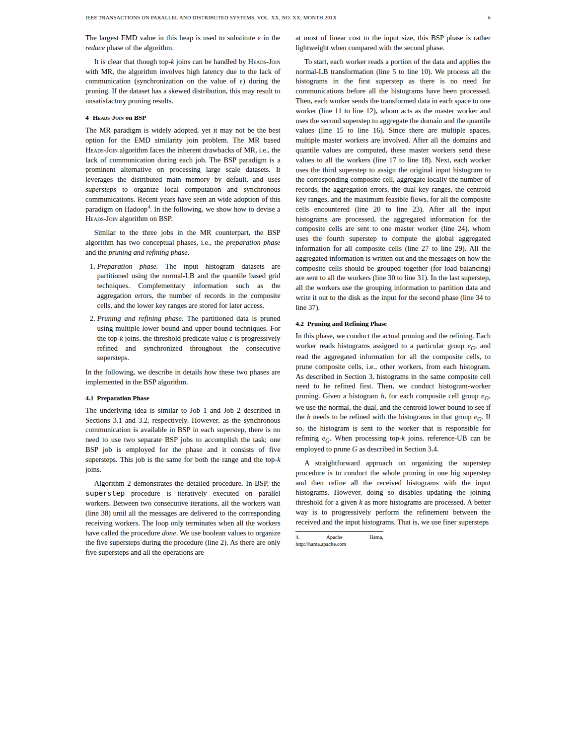IEEE Transactions on Parallel and Distributed Systems, Vol. XX, No. XX, Month 201X 6
The largest EMD value in this heap is used to substitute ε in the reduce phase of the algorithm.
It is clear that though top-k joins can be handled by Heads-Join with MR, the algorithm involves high latency due to the lack of communication (synchronization on the value of ε) during the pruning. If the dataset has a skewed distribution, this may result to unsatisfactory pruning results.
4 Heads-Join on BSP
The MR paradigm is widely adopted, yet it may not be the best option for the EMD similarity join problem. The MR based Heads-Join algorithm faces the inherent drawbacks of MR, i.e., the lack of communication during each job. The BSP paradigm is a prominent alternative on processing large scale datasets. It leverages the distributed main memory by default, and uses supersteps to organize local computation and synchronous communications. Recent years have seen an wide adoption of this paradigm on Hadoop4. In the following, we show how to devise a Heads-Join algorithm on BSP.
Similar to the three jobs in the MR counterpart, the BSP algorithm has two conceptual phases, i.e., the preparation phase and the pruning and refining phase.
Preparation phase. The input histogram datasets are partitioned using the normal-LB and the quantile based grid techniques. Complementary information such as the aggregation errors, the number of records in the composite cells, and the lower key ranges are stored for later access.
Pruning and refining phase. The partitioned data is pruned using multiple lower bound and upper bound techniques. For the top-k joins, the threshold predicate value ε is progressively refined and synchronized throughout the consecutive supersteps.
In the following, we describe in details how these two phases are implemented in the BSP algorithm.
4.1 Preparation Phase
The underlying idea is similar to Job 1 and Job 2 described in Sections 3.1 and 3.2, respectively. However, as the synchronous communication is available in BSP in each superstep, there is no need to use two separate BSP jobs to accomplish the task; one BSP job is employed for the phase and it consists of five supersteps. This job is the same for both the range and the top-k joins.
Algorithm 2 demonstrates the detailed procedure. In BSP, the superstep procedure is iteratively executed on parallel workers. Between two consecutive iterations, all the workers wait (line 38) until all the messages are delivered to the corresponding receiving workers. The loop only terminates when all the workers have called the procedure done. We use boolean values to organize the five supersteps during the procedure (line 2). As there are only five supersteps and all the operations are
at most of linear cost to the input size, this BSP phase is rather lightweight when compared with the second phase.
To start, each worker reads a portion of the data and applies the normal-LB transformation (line 5 to line 10). We process all the histograms in the first superstep as there is no need for communications before all the histograms have been processed. Then, each worker sends the transformed data in each space to one worker (line 11 to line 12), whom acts as the master worker and uses the second superstep to aggregate the domain and the quantile values (line 15 to line 16). Since there are multiple spaces, multiple master workers are involved. After all the domains and quantile values are computed, these master workers send these values to all the workers (line 17 to line 18). Next, each worker uses the third superstep to assign the original input histogram to the corresponding composite cell, aggregate locally the number of records, the aggregation errors, the dual key ranges, the centroid key ranges, and the maximum feasible flows, for all the composite cells encountered (line 20 to line 23). After all the input histograms are processed, the aggregated information for the composite cells are sent to one master worker (line 24), whom uses the fourth superstep to compute the global aggregated information for all composite cells (line 27 to line 29). All the aggregated information is written out and the messages on how the composite cells should be grouped together (for load balancing) are sent to all the workers (line 30 to line 31). In the last superstep, all the workers use the grouping information to partition data and write it out to the disk as the input for the second phase (line 34 to line 37).
4.2 Pruning and Refining Phase
In this phase, we conduct the actual pruning and the refining. Each worker reads histograms assigned to a particular group eG, and read the aggregated information for all the composite cells, to prune composite cells, i.e., other workers, from each histogram. As described in Section 3, histograms in the same composite cell need to be refined first. Then, we conduct histogram-worker pruning. Given a histogram h, for each composite cell group eG, we use the normal, the dual, and the centroid lower bound to see if the h needs to be refined with the histograms in that group eG. If so, the histogram is sent to the worker that is responsible for refining eG. When processing top-k joins, reference-UB can be employed to prune G as described in Section 3.4.
A straightforward approach on organizing the superstep procedure is to conduct the whole pruning in one big superstep and then refine all the received histograms with the input histograms. However, doing so disables updating the joining threshold for a given k as more histograms are processed. A better way is to progressively perform the refinement between the received and the input histograms. That is, we use finer supersteps
4. Apache Hama, http://hama.apache.com